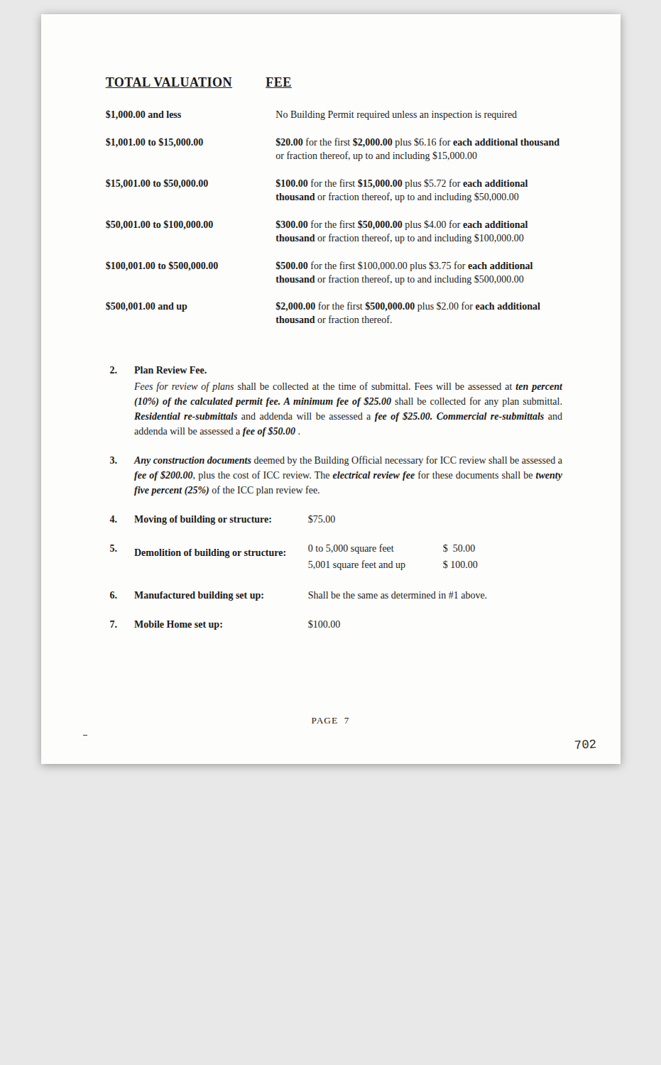TOTAL VALUATION
FEE
| $1,000.00 and less | No Building Permit required unless an inspection is required |
| $1,001.00 to $15,000.00 | $20.00 for the first $2,000.00 plus $6.16 for each additional thousand or fraction thereof, up to and including $15,000.00 |
| $15,001.00 to $50,000.00 | $100.00 for the first $15,000.00 plus $5.72 for each additional thousand or fraction thereof, up to and including $50,000.00 |
| $50,001.00 to $100,000.00 | $300.00 for the first $50,000.00 plus $4.00 for each additional thousand or fraction thereof, up to and including $100,000.00 |
| $100,001.00 to $500,000.00 | $500.00 for the first $100,000.00 plus $3.75 for each additional thousand or fraction thereof, up to and including $500,000.00 |
| $500,001.00 and up | $2,000.00 for the first $500,000.00 plus $2.00 for each additional thousand or fraction thereof. |
2. Plan Review Fee.
Fees for review of plans shall be collected at the time of submittal. Fees will be assessed at ten percent (10%) of the calculated permit fee. A minimum fee of $25.00 shall be collected for any plan submittal. Residential re-submittals and addenda will be assessed a fee of $25.00. Commercial re-submittals and addenda will be assessed a fee of $50.00 .
3.
Any construction documents deemed by the Building Official necessary for ICC review shall be assessed a fee of $200.00, plus the cost of ICC review. The electrical review fee for these documents shall be twenty five percent (25%) of the ICC plan review fee.
4.
Moving of building or structure: $75.00
5.
Demolition of building or structure:
| 0 to 5,000 square feet | $ 50.00 |
| 5,001 square feet and up | $ 100.00 |
6.
Manufactured building set up: Shall be the same as determined in #1 above.
7.
Mobile Home set up: $100.00
PAGE 7
702